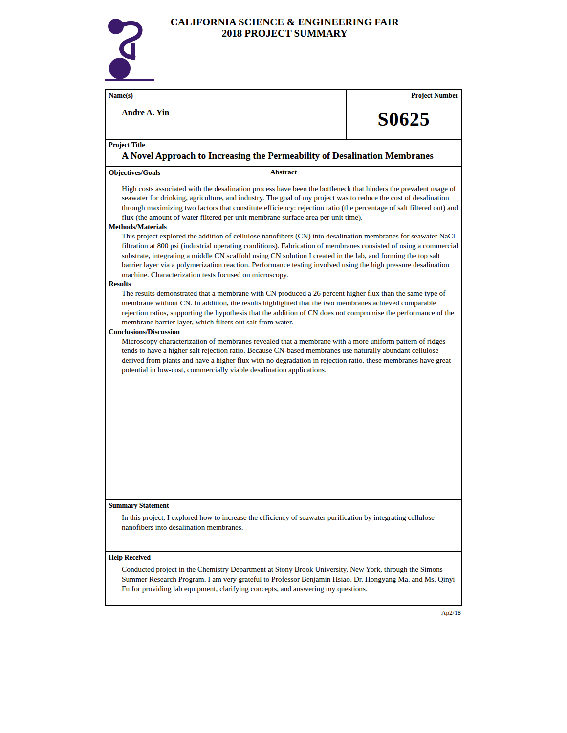CALIFORNIA SCIENCE & ENGINEERING FAIR
2018 PROJECT SUMMARY
Name(s)
Andre A. Yin
Project Number
S0625
Project Title
A Novel Approach to Increasing the Permeability of Desalination Membranes
Abstract
Objectives/Goals
High costs associated with the desalination process have been the bottleneck that hinders the prevalent usage of seawater for drinking, agriculture, and industry. The goal of my project was to reduce the cost of desalination through maximizing two factors that constitute efficiency: rejection ratio (the percentage of salt filtered out) and flux (the amount of water filtered per unit membrane surface area per unit time).
Methods/Materials
This project explored the addition of cellulose nanofibers (CN) into desalination membranes for seawater NaCl filtration at 800 psi (industrial operating conditions). Fabrication of membranes consisted of using a commercial substrate, integrating a middle CN scaffold using CN solution I created in the lab, and forming the top salt barrier layer via a polymerization reaction. Performance testing involved using the high pressure desalination machine. Characterization tests focused on microscopy.
Results
The results demonstrated that a membrane with CN produced a 26 percent higher flux than the same type of membrane without CN. In addition, the results highlighted that the two membranes achieved comparable rejection ratios, supporting the hypothesis that the addition of CN does not compromise the performance of the membrane barrier layer, which filters out salt from water.
Conclusions/Discussion
Microscopy characterization of membranes revealed that a membrane with a more uniform pattern of ridges tends to have a higher salt rejection ratio. Because CN-based membranes use naturally abundant cellulose derived from plants and have a higher flux with no degradation in rejection ratio, these membranes have great potential in low-cost, commercially viable desalination applications.
Summary Statement
In this project, I explored how to increase the efficiency of seawater purification by integrating cellulose nanofibers into desalination membranes.
Help Received
Conducted project in the Chemistry Department at Stony Brook University, New York, through the Simons Summer Research Program. I am very grateful to Professor Benjamin Hsiao, Dr. Hongyang Ma, and Ms. Qinyi Fu for providing lab equipment, clarifying concepts, and answering my questions.
Ap2/18